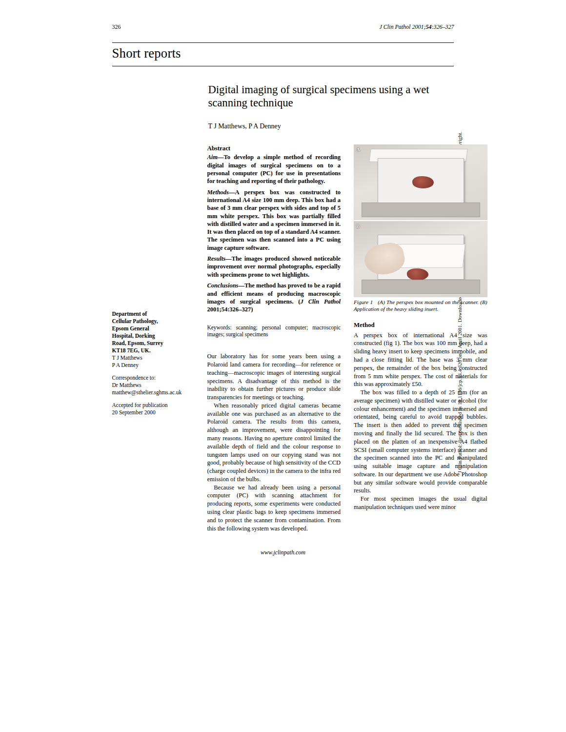J Clin Pathol: first published as 10.1136/jcp.54.4.326 on 1 April 2001. Downloaded from http://jcp.bmj.com/ on June 29, 2022 by guest. Protected by copyright.
326 J Clin Pathol 2001;54:326–327
Short reports
Digital imaging of surgical specimens using a wet scanning technique
T J Matthews, P A Denney
Department of
Cellular Pathology,
Epsom General
Hospital, Dorking
Road, Epsom, Surrey
KT18 7EG, UK.
T J Matthews
P A Denney
Correspondence to:
Dr Matthews
matthew@sthelier.sghms.ac.uk
Accepted for publication
20 September 2000
Abstract
Aim—To develop a simple method of recording digital images of surgical specimens on to a personal computer (PC) for use in presentations for teaching and reporting of their pathology.
Methods—A perspex box was constructed to international A4 size 100 mm deep. This box had a base of 3 mm clear perspex with sides and top of 5 mm white perspex. This box was partially filled with distilled water and a specimen immersed in it. It was then placed on top of a standard A4 scanner. The specimen was then scanned into a PC using image capture software.
Results—The images produced showed noticeable improvement over normal photographs, especially with specimens prone to wet highlights.
Conclusions—The method has proved to be a rapid and efficient means of producing macroscopic images of surgical specimens. (J Clin Pathol 2001;54:326–327)
Keywords: scanning; personal computer; macroscopic images; surgical specimens
Our laboratory has for some years been using a Polaroid land camera for recording—for reference or teaching—macroscopic images of interesting surgical specimens. A disadvantage of this method is the inability to obtain further pictures or produce slide transparencies for meetings or teaching.
When reasonably priced digital cameras became available one was purchased as an alternative to the Polaroid camera. The results from this camera, although an improvement, were disappointing for many reasons. Having no aperture control limited the available depth of field and the colour response to tungsten lamps used on our copying stand was not good, probably because of high sensitivity of the CCD (charge coupled devices) in the camera to the infra red emission of the bulbs.
Because we had already been using a personal computer (PC) with scanning attachment for producing reports, some experiments were conducted using clear plastic bags to keep specimens immersed and to protect the scanner from contamination. From this the following system was developed.
A
B
Figure 1 (A) The perspex box mounted on the scanner. (B) Application of the heavy sliding insert.
Method
A perspex box of international A4 size was constructed (fig 1). The box was 100 mm deep, had a sliding heavy insert to keep specimens immobile, and had a close fitting lid. The base was 3 mm clear perspex, the remainder of the box being constructed from 5 mm white perspex. The cost of materials for this was approximately £50.
The box was filled to a depth of 25 mm (for an average specimen) with distilled water or alcohol (for colour enhancement) and the specimen immersed and orientated, being careful to avoid trapped bubbles. The insert is then added to prevent the specimen moving and finally the lid secured. The box is then placed on the platten of an inexpensive A4 flatbed SCSI (small computer systems interface) scanner and the specimen scanned into the PC and manipulated using suitable image capture and manipulation software. In our department we use Adobe Photoshop but any similar software would provide comparable results.
For most specimen images the usual digital manipulation techniques used were minor
www.jclinpath.com